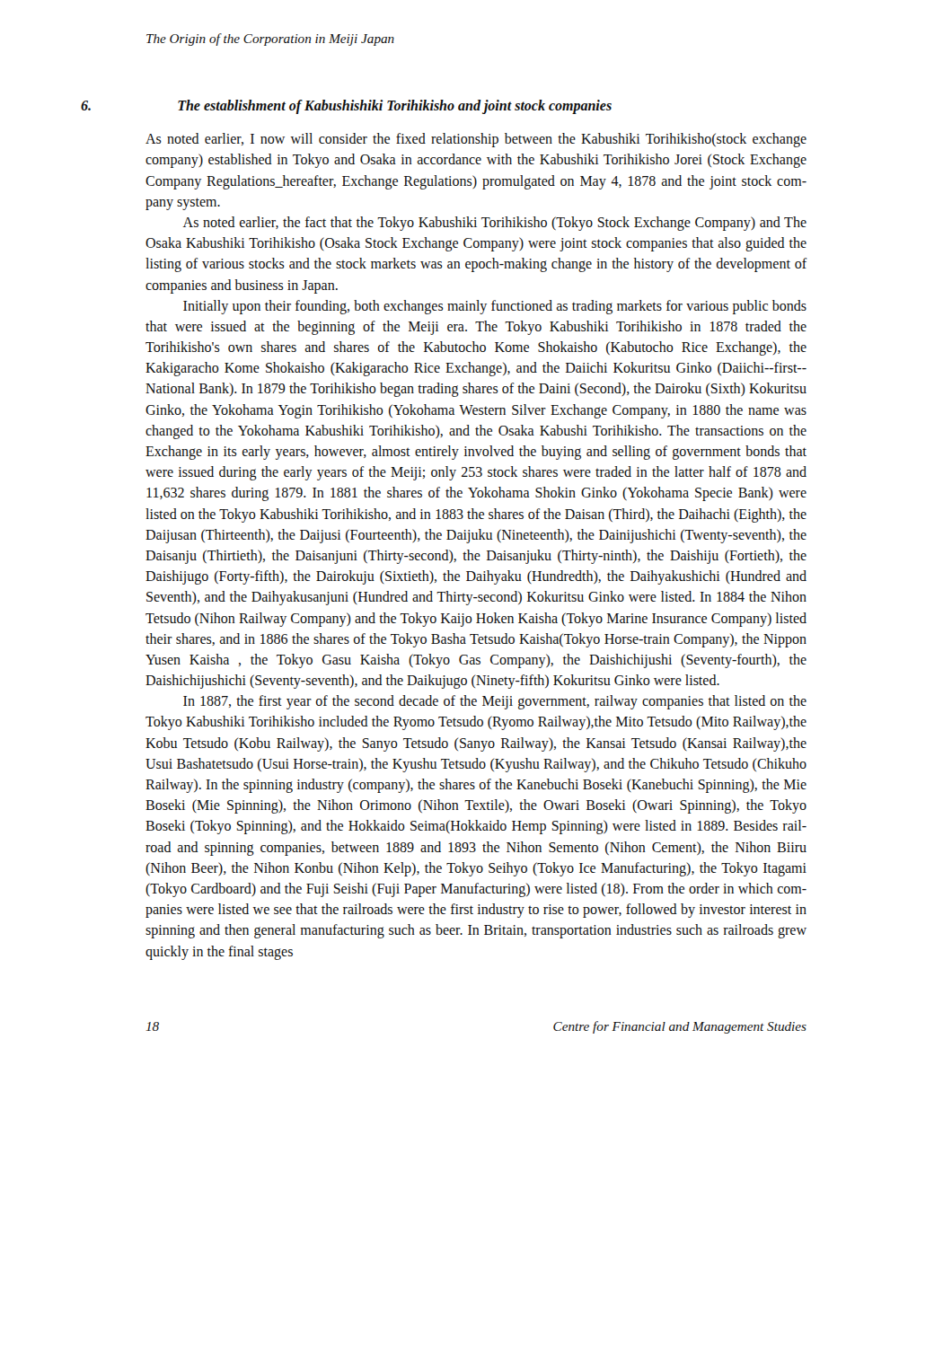The Origin of the Corporation in Meiji Japan
6. The establishment of Kabushishiki Torihikisho and joint stock companies
As noted earlier, I now will consider the fixed relationship between the Kabushiki Torihikisho(stock exchange company) established in Tokyo and Osaka in accordance with the Kabushiki Torihikisho Jorei (Stock Exchange Company Regulations_hereafter, Exchange Regulations) promulgated on May 4, 1878 and the joint stock company system.
As noted earlier, the fact that the Tokyo Kabushiki Torihikisho (Tokyo Stock Exchange Company) and The Osaka Kabushiki Torihikisho (Osaka Stock Exchange Company) were joint stock companies that also guided the listing of various stocks and the stock markets was an epoch-making change in the history of the development of companies and business in Japan.
Initially upon their founding, both exchanges mainly functioned as trading markets for various public bonds that were issued at the beginning of the Meiji era. The Tokyo Kabushiki Torihikisho in 1878 traded the Torihikisho's own shares and shares of the Kabutocho Kome Shokaisho (Kabutocho Rice Exchange), the Kakigaracho Kome Shokaisho (Kakigaracho Rice Exchange), and the Daiichi Kokuritsu Ginko (Daiichi--first-- National Bank). In 1879 the Torihikisho began trading shares of the Daini (Second), the Dairoku (Sixth) Kokuritsu Ginko, the Yokohama Yogin Torihikisho (Yokohama Western Silver Exchange Company, in 1880 the name was changed to the Yokohama Kabushiki Torihikisho), and the Osaka Kabushi Torihikisho. The transactions on the Exchange in its early years, however, almost entirely involved the buying and selling of government bonds that were issued during the early years of the Meiji; only 253 stock shares were traded in the latter half of 1878 and 11,632 shares during 1879. In 1881 the shares of the Yokohama Shokin Ginko (Yokohama Specie Bank) were listed on the Tokyo Kabushiki Torihikisho, and in 1883 the shares of the Daisan (Third), the Daihachi (Eighth), the Daijusan (Thirteenth), the Daijusi (Fourteenth), the Daijuku (Nineteenth), the Dainijushichi (Twenty-seventh), the Daisanju (Thirtieth), the Daisanjuni (Thirty-second), the Daisanjuku (Thirty-ninth), the Daishiju (Fortieth), the Daishijugo (Forty-fifth), the Dairokuju (Sixtieth), the Daihyaku (Hundredth), the Daihyakushichi (Hundred and Seventh), and the Daihyakusanjuni (Hundred and Thirty-second) Kokuritsu Ginko were listed. In 1884 the Nihon Tetsudo (Nihon Railway Company) and the Tokyo Kaijo Hoken Kaisha (Tokyo Marine Insurance Company) listed their shares, and in 1886 the shares of the Tokyo Basha Tetsudo Kaisha(Tokyo Horse-train Company), the Nippon Yusen Kaisha , the Tokyo Gasu Kaisha (Tokyo Gas Company), the Daishichijushi (Seventy-fourth), the Daishichijushichi (Seventy-seventh), and the Daikujugo (Ninety-fifth) Kokuritsu Ginko were listed.
In 1887, the first year of the second decade of the Meiji government, railway companies that listed on the Tokyo Kabushiki Torihikisho included the Ryomo Tetsudo (Ryomo Railway),the Mito Tetsudo (Mito Railway),the Kobu Tetsudo (Kobu Railway), the Sanyo Tetsudo (Sanyo Railway), the Kansai Tetsudo (Kansai Railway),the Usui Bashatetsudo (Usui Horse-train), the Kyushu Tetsudo (Kyushu Railway), and the Chikuho Tetsudo (Chikuho Railway). In the spinning industry (company), the shares of the Kanebuchi Boseki (Kanebuchi Spinning), the Mie Boseki (Mie Spinning), the Nihon Orimono (Nihon Textile), the Owari Boseki (Owari Spinning), the Tokyo Boseki (Tokyo Spinning), and the Hokkaido Seima(Hokkaido Hemp Spinning) were listed in 1889. Besides railroad and spinning companies, between 1889 and 1893 the Nihon Semento (Nihon Cement), the Nihon Biiru (Nihon Beer), the Nihon Konbu (Nihon Kelp), the Tokyo Seihyo (Tokyo Ice Manufacturing), the Tokyo Itagami (Tokyo Cardboard) and the Fuji Seishi (Fuji Paper Manufacturing) were listed (18). From the order in which companies were listed we see that the railroads were the first industry to rise to power, followed by investor interest in spinning and then general manufacturing such as beer. In Britain, transportation industries such as railroads grew quickly in the final stages
18 Centre for Financial and Management Studies